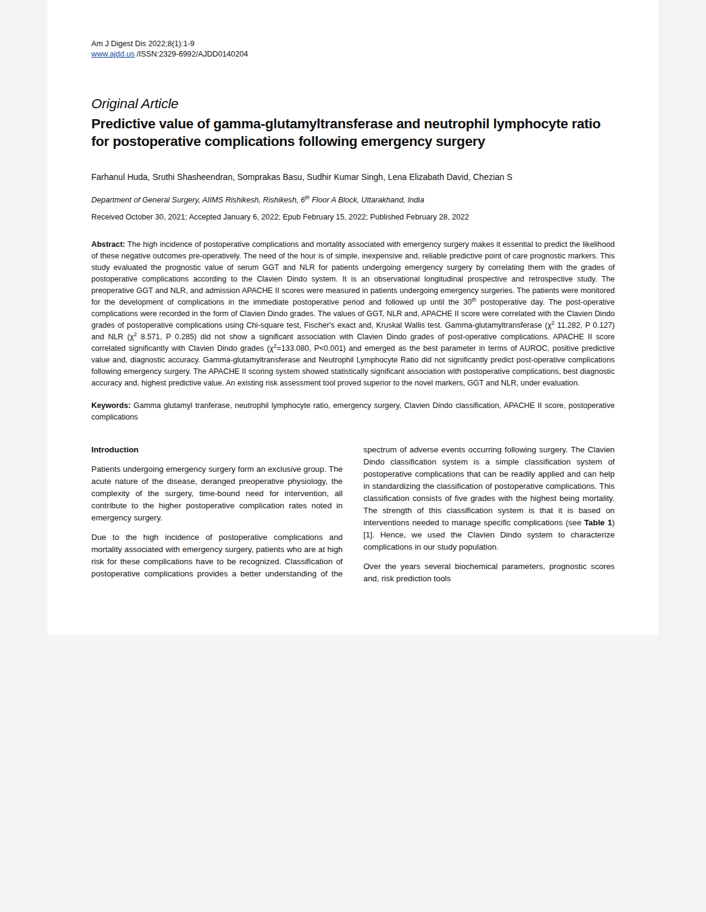Am J Digest Dis 2022;8(1):1-9
www.ajdd.us /ISSN:2329-6992/AJDD0140204
Original Article
Predictive value of gamma-glutamyltransferase and neutrophil lymphocyte ratio for postoperative complications following emergency surgery
Farhanul Huda, Sruthi Shasheendran, Somprakas Basu, Sudhir Kumar Singh, Lena Elizabath David, Chezian S
Department of General Surgery, AIIMS Rishikesh, Rishikesh, 6th Floor A Block, Uttarakhand, India
Received October 30, 2021; Accepted January 6, 2022; Epub February 15, 2022; Published February 28, 2022
Abstract: The high incidence of postoperative complications and mortality associated with emergency surgery makes it essential to predict the likelihood of these negative outcomes pre-operatively. The need of the hour is of simple, inexpensive and, reliable predictive point of care prognostic markers. This study evaluated the prognostic value of serum GGT and NLR for patients undergoing emergency surgery by correlating them with the grades of postoperative complications according to the Clavien Dindo system. It is an observational longitudinal prospective and retrospective study. The preoperative GGT and NLR, and admission APACHE II scores were measured in patients undergoing emergency surgeries. The patients were monitored for the development of complications in the immediate postoperative period and followed up until the 30th postoperative day. The post-operative complications were recorded in the form of Clavien Dindo grades. The values of GGT, NLR and, APACHE II score were correlated with the Clavien Dindo grades of postoperative complications using Chi-square test, Fischer's exact and, Kruskal Wallis test. Gamma-glutamyltransferase (χ2 11.282, P 0.127) and NLR (χ2 8.571, P 0.285) did not show a significant association with Clavien Dindo grades of post-operative complications. APACHE II score correlated significantly with Clavien Dindo grades (χ2=133.080, P<0.001) and emerged as the best parameter in terms of AUROC, positive predictive value and, diagnostic accuracy. Gamma-glutamyltransferase and Neutrophil Lymphocyte Ratio did not significantly predict post-operative complications following emergency surgery. The APACHE II scoring system showed statistically significant association with postoperative complications, best diagnostic accuracy and, highest predictive value. An existing risk assessment tool proved superior to the novel markers, GGT and NLR, under evaluation.
Keywords: Gamma glutamyl tranferase, neutrophil lymphocyte ratio, emergency surgery, Clavien Dindo classification, APACHE II score, postoperative complications
Introduction
Patients undergoing emergency surgery form an exclusive group. The acute nature of the disease, deranged preoperative physiology, the complexity of the surgery, time-bound need for intervention, all contribute to the higher postoperative complication rates noted in emergency surgery.
Due to the high incidence of postoperative complications and mortality associated with emergency surgery, patients who are at high risk for these complications have to be recognized. Classification of postoperative complications provides a better understanding of the spectrum of adverse events occurring following surgery. The Clavien Dindo classification system is a simple classification system of postoperative complications that can be readily applied and can help in standardizing the classification of postoperative complications. This classification consists of five grades with the highest being mortality. The strength of this classification system is that it is based on interventions needed to manage specific complications (see Table 1) [1]. Hence, we used the Clavien Dindo system to characterize complications in our study population.
Over the years several biochemical parameters, prognostic scores and, risk prediction tools